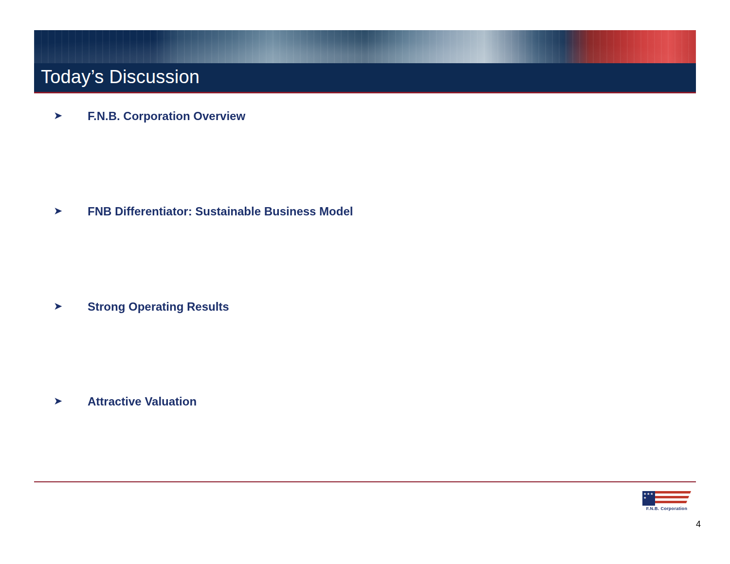Today’s Discussion
F.N.B. Corporation Overview
FNB Differentiator: Sustainable Business Model
Strong Operating Results
Attractive Valuation
F.N.B. Corporation
4